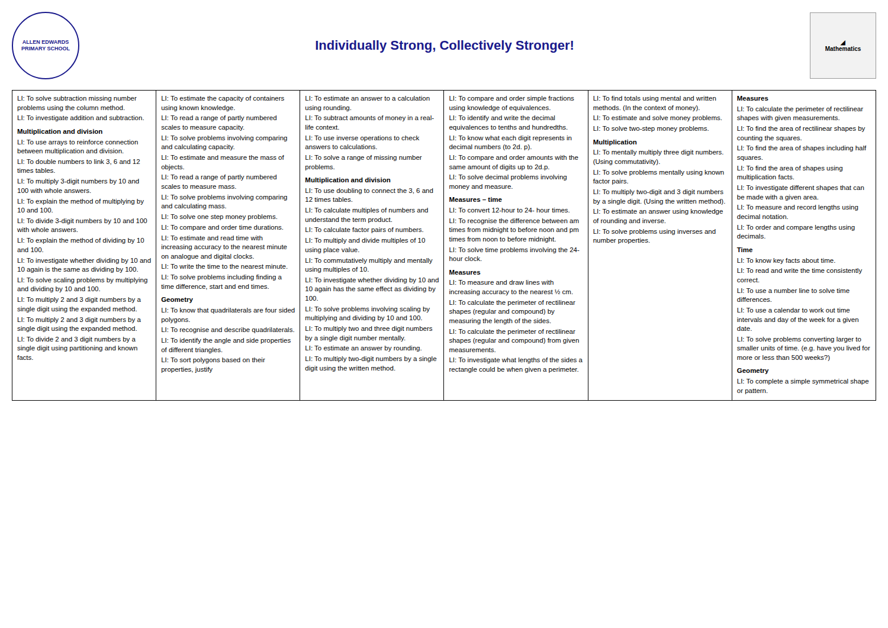ALLEN EDWARDS
PRIMARY SCHOOL
Individually Strong, Collectively Stronger!
◢ Mathematics
| LI: To solve subtraction missing number problems using the column method. LI: To investigate addition and subtraction. Multiplication and division LI: To use arrays to reinforce connection between multiplication and division. LI: To double numbers to link 3, 6 and 12 times tables. LI: To multiply 3-digit numbers by 10 and 100 with whole answers. LI: To explain the method of multiplying by 10 and 100. LI: To divide 3-digit numbers by 10 and 100 with whole answers. LI: To explain the method of dividing by 10 and 100. LI: To investigate whether dividing by 10 and 10 again is the same as dividing by 100. LI: To solve scaling problems by multiplying and dividing by 10 and 100. LI: To multiply 2 and 3 digit numbers by a single digit using the expanded method. LI: To multiply 2 and 3 digit numbers by a single digit using the expanded method. LI: To divide 2 and 3 digit numbers by a single digit using partitioning and known facts. | LI: To estimate the capacity of containers using known knowledge. LI: To read a range of partly numbered scales to measure capacity. LI: To solve problems involving comparing and calculating capacity. LI: To estimate and measure the mass of objects. LI: To read a range of partly numbered scales to measure mass. LI: To solve problems involving comparing and calculating mass. LI: To solve one step money problems. LI: To compare and order time durations. LI: To estimate and read time with increasing accuracy to the nearest minute on analogue and digital clocks. LI: To write the time to the nearest minute. LI: To solve problems including finding a time difference, start and end times. Geometry LI: To know that quadrilaterals are four sided polygons. LI: To recognise and describe quadrilaterals. LI: To identify the angle and side properties of different triangles. LI: To sort polygons based on their properties, justify | LI: To estimate an answer to a calculation using rounding. LI: To subtract amounts of money in a real-life context. LI: To use inverse operations to check answers to calculations. LI: To solve a range of missing number problems. Multiplication and division LI: To use doubling to connect the 3, 6 and 12 times tables. LI: To calculate multiples of numbers and understand the term product. LI: To calculate factor pairs of numbers. LI: To multiply and divide multiples of 10 using place value. LI: To commutatively multiply and mentally using multiples of 10. LI: To investigate whether dividing by 10 and 10 again has the same effect as dividing by 100. LI: To solve problems involving scaling by multiplying and dividing by 10 and 100. LI: To multiply two and three digit numbers by a single digit number mentally. LI: To estimate an answer by rounding. LI: To multiply two-digit numbers by a single digit using the written method. | LI: To compare and order simple fractions using knowledge of equivalences. LI: To identify and write the decimal equivalences to tenths and hundredths. LI: To know what each digit represents in decimal numbers (to 2d. p). LI: To compare and order amounts with the same amount of digits up to 2d.p. LI: To solve decimal problems involving money and measure. Measures – time LI: To convert 12-hour to 24- hour times. LI: To recognise the difference between am times from midnight to before noon and pm times from noon to before midnight. LI: To solve time problems involving the 24-hour clock. Measures LI: To measure and draw lines with increasing accuracy to the nearest ½ cm. LI: To calculate the perimeter of rectilinear shapes (regular and compound) by measuring the length of the sides. LI: To calculate the perimeter of rectilinear shapes (regular and compound) from given measurements. LI: To investigate what lengths of the sides a rectangle could be when given a perimeter. | LI: To find totals using mental and written methods. (In the context of money). LI: To estimate and solve money problems. LI: To solve two-step money problems. Multiplication LI: To mentally multiply three digit numbers. (Using commutativity). LI: To solve problems mentally using known factor pairs. LI: To multiply two-digit and 3 digit numbers by a single digit. (Using the written method). LI: To estimate an answer using knowledge of rounding and inverse. LI: To solve problems using inverses and number properties. | Measures LI: To calculate the perimeter of rectilinear shapes with given measurements. LI: To find the area of rectilinear shapes by counting the squares. LI: To find the area of shapes including half squares. LI: To find the area of shapes using multiplication facts. LI: To investigate different shapes that can be made with a given area. LI: To measure and record lengths using decimal notation. LI: To order and compare lengths using decimals. Time LI: To know key facts about time. LI: To read and write the time consistently correct. LI: To use a number line to solve time differences. LI: To use a calendar to work out time intervals and day of the week for a given date. LI: To solve problems converting larger to smaller units of time. (e.g. have you lived for more or less than 500 weeks?) Geometry LI: To complete a simple symmetrical shape or pattern. |